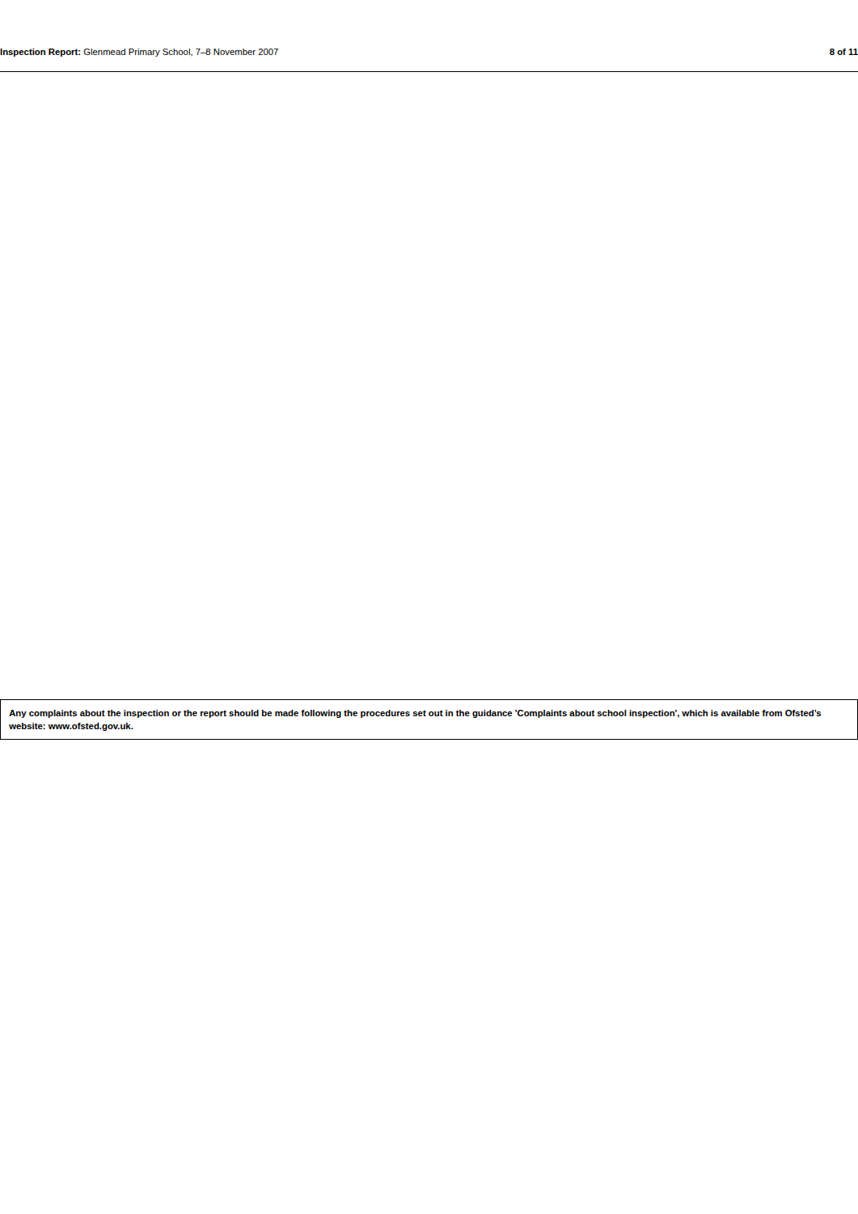Inspection Report: Glenmead Primary School, 7–8 November 2007
8 of 11
Any complaints about the inspection or the report should be made following the procedures set out in the guidance 'Complaints about school inspection', which is available from Ofsted’s website: www.ofsted.gov.uk.